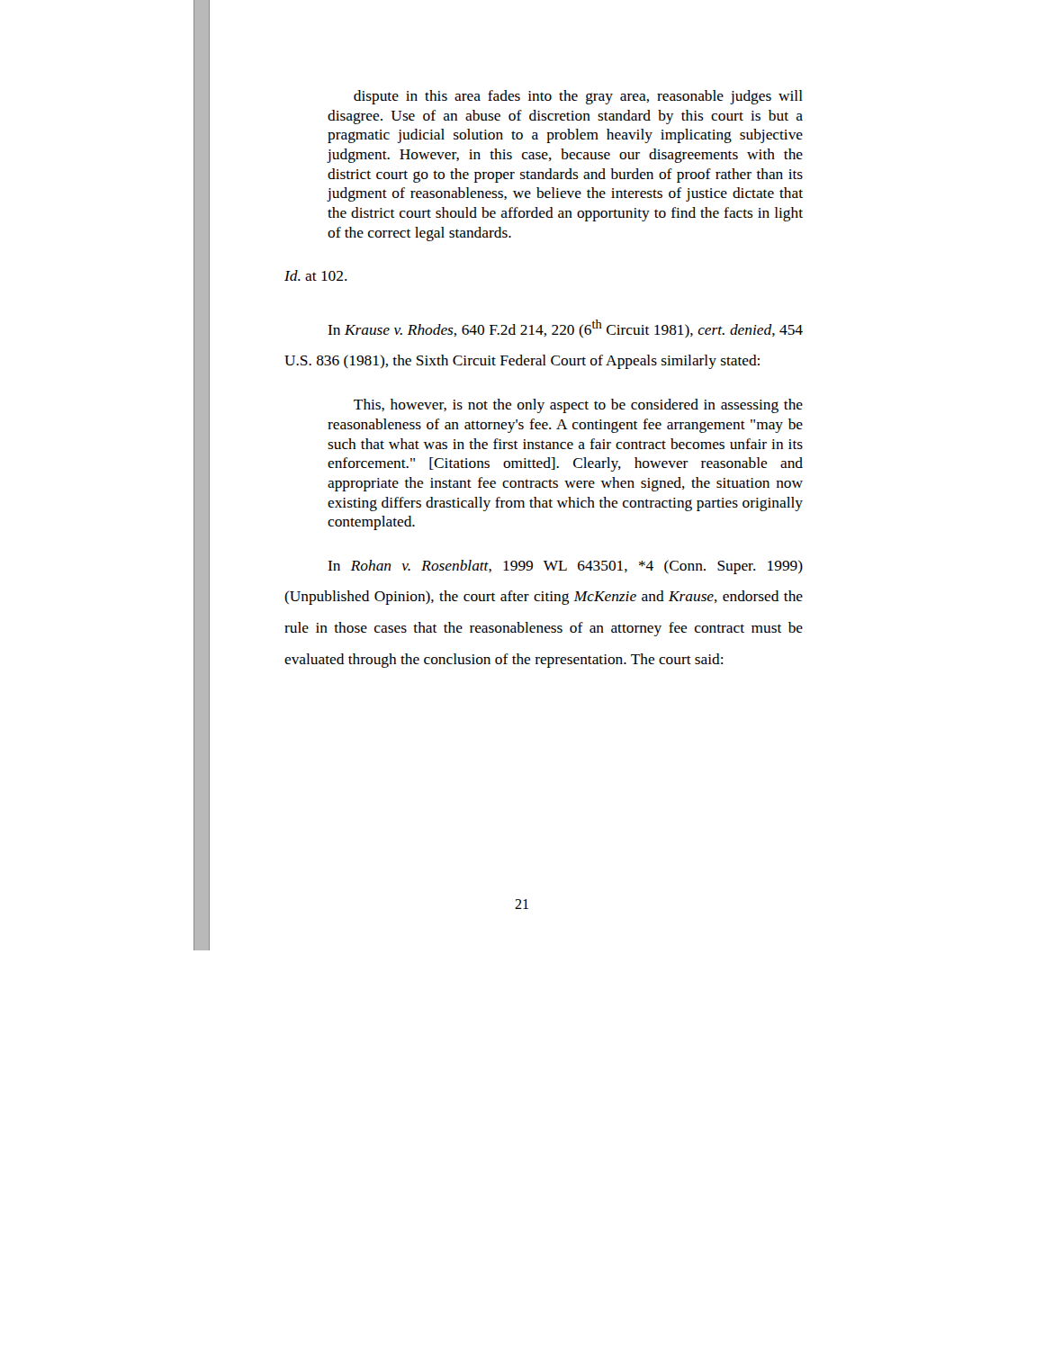dispute in this area fades into the gray area, reasonable judges will disagree. Use of an abuse of discretion standard by this court is but a pragmatic judicial solution to a problem heavily implicating subjective judgment. However, in this case, because our disagreements with the district court go to the proper standards and burden of proof rather than its judgment of reasonableness, we believe the interests of justice dictate that the district court should be afforded an opportunity to find the facts in light of the correct legal standards.
Id. at 102.
In Krause v. Rhodes, 640 F.2d 214, 220 (6th Circuit 1981), cert. denied, 454 U.S. 836 (1981), the Sixth Circuit Federal Court of Appeals similarly stated:
This, however, is not the only aspect to be considered in assessing the reasonableness of an attorney's fee. A contingent fee arrangement "may be such that what was in the first instance a fair contract becomes unfair in its enforcement." [Citations omitted]. Clearly, however reasonable and appropriate the instant fee contracts were when signed, the situation now existing differs drastically from that which the contracting parties originally contemplated.
In Rohan v. Rosenblatt, 1999 WL 643501, *4 (Conn. Super. 1999) (Unpublished Opinion), the court after citing McKenzie and Krause, endorsed the rule in those cases that the reasonableness of an attorney fee contract must be evaluated through the conclusion of the representation. The court said:
21